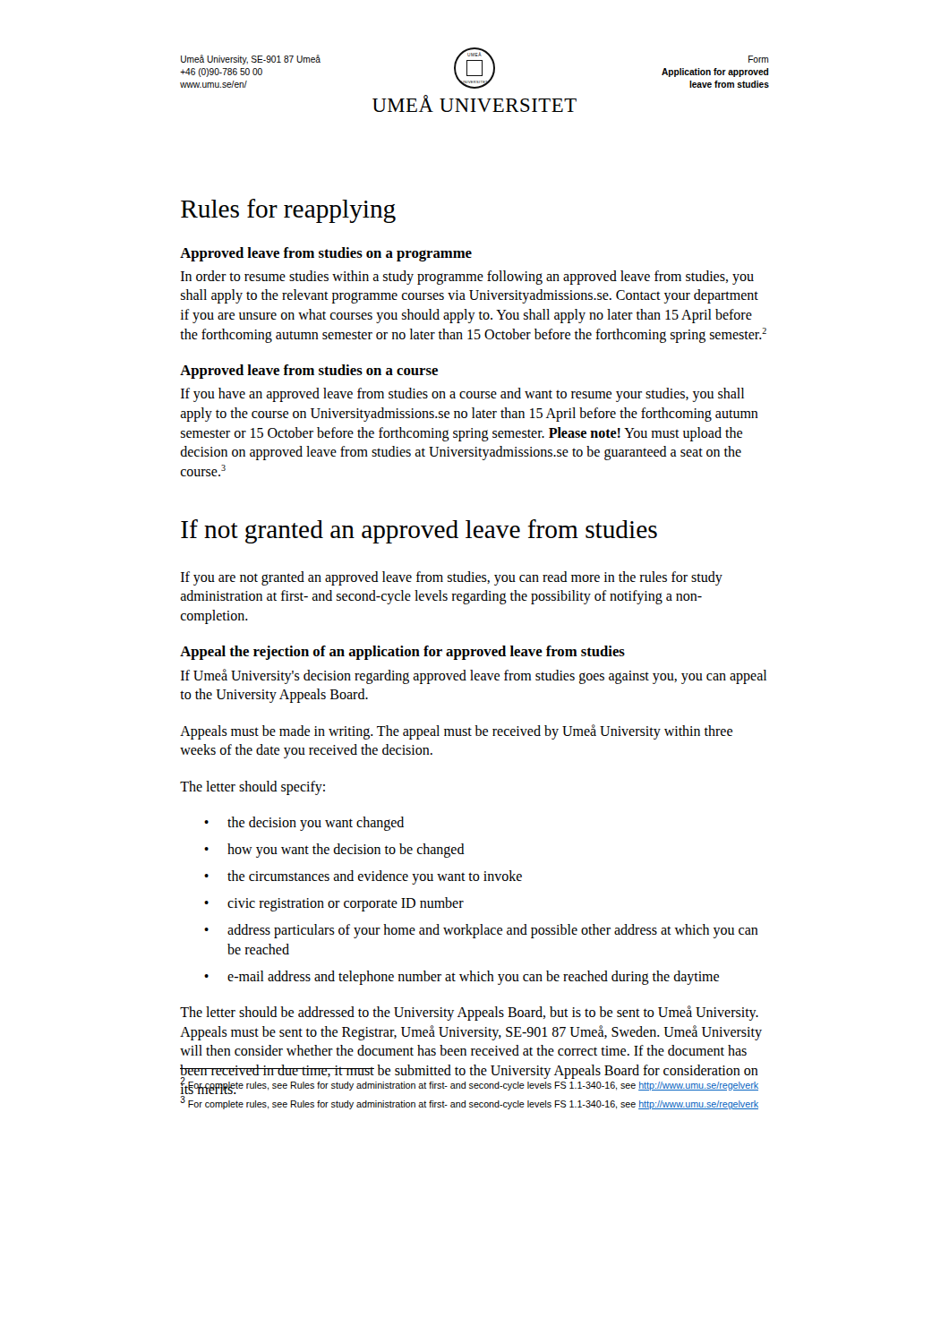Umeå University, SE-901 87 Umeå
+46 (0)90-786 50 00
www.umu.se/en/
UMEÅ UNIVERSITET
Form
Application for approved
leave from studies
Rules for reapplying
Approved leave from studies on a programme
In order to resume studies within a study programme following an approved leave from studies, you shall apply to the relevant programme courses via Universityadmissions.se. Contact your department if you are unsure on what courses you should apply to. You shall apply no later than 15 April before the forthcoming autumn semester or no later than 15 October before the forthcoming spring semester.2
Approved leave from studies on a course
If you have an approved leave from studies on a course and want to resume your studies, you shall apply to the course on Universityadmissions.se no later than 15 April before the forthcoming autumn semester or 15 October before the forthcoming spring semester. Please note! You must upload the decision on approved leave from studies at Universityadmissions.se to be guaranteed a seat on the course.3
If not granted an approved leave from studies
If you are not granted an approved leave from studies, you can read more in the rules for study administration at first- and second-cycle levels regarding the possibility of notifying a non-completion.
Appeal the rejection of an application for approved leave from studies
If Umeå University's decision regarding approved leave from studies goes against you, you can appeal to the University Appeals Board.
Appeals must be made in writing. The appeal must be received by Umeå University within three weeks of the date you received the decision.
The letter should specify:
the decision you want changed
how you want the decision to be changed
the circumstances and evidence you want to invoke
civic registration or corporate ID number
address particulars of your home and workplace and possible other address at which you can be reached
e-mail address and telephone number at which you can be reached during the daytime
The letter should be addressed to the University Appeals Board, but is to be sent to Umeå University. Appeals must be sent to the Registrar, Umeå University, SE-901 87 Umeå, Sweden. Umeå University will then consider whether the document has been received at the correct time. If the document has been received in due time, it must be submitted to the University Appeals Board for consideration on its merits.
2 For complete rules, see Rules for study administration at first- and second-cycle levels FS 1.1-340-16, see http://www.umu.se/regelverk
3 For complete rules, see Rules for study administration at first- and second-cycle levels FS 1.1-340-16, see http://www.umu.se/regelverk